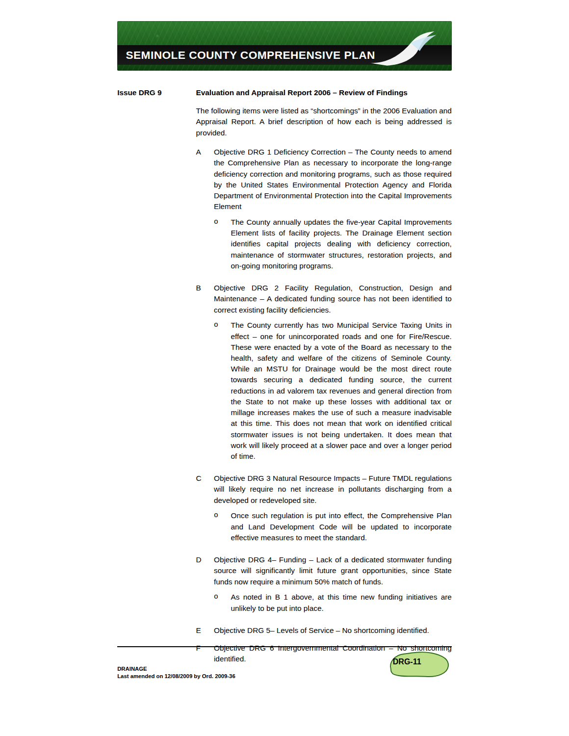SEMINOLE COUNTY COMPREHENSIVE PLAN
Issue DRG 9
Evaluation and Appraisal Report 2006 – Review of Findings
The following items were listed as “shortcomings” in the 2006 Evaluation and Appraisal Report. A brief description of how each is being addressed is provided.
A
Objective DRG 1 Deficiency Correction – The County needs to amend the Comprehensive Plan as necessary to incorporate the long-range deficiency correction and monitoring programs, such as those required by the United States Environmental Protection Agency and Florida Department of Environmental Protection into the Capital Improvements Element
o
The County annually updates the five-year Capital Improvements Element lists of facility projects. The Drainage Element section identifies capital projects dealing with deficiency correction, maintenance of stormwater structures, restoration projects, and on-going monitoring programs.
B
Objective DRG 2 Facility Regulation, Construction, Design and Maintenance – A dedicated funding source has not been identified to correct existing facility deficiencies.
o
The County currently has two Municipal Service Taxing Units in effect – one for unincorporated roads and one for Fire/Rescue. These were enacted by a vote of the Board as necessary to the health, safety and welfare of the citizens of Seminole County. While an MSTU for Drainage would be the most direct route towards securing a dedicated funding source, the current reductions in ad valorem tax revenues and general direction from the State to not make up these losses with additional tax or millage increases makes the use of such a measure inadvisable at this time. This does not mean that work on identified critical stormwater issues is not being undertaken. It does mean that work will likely proceed at a slower pace and over a longer period of time.
C
Objective DRG 3 Natural Resource Impacts – Future TMDL regulations will likely require no net increase in pollutants discharging from a developed or redeveloped site.
o
Once such regulation is put into effect, the Comprehensive Plan and Land Development Code will be updated to incorporate effective measures to meet the standard.
D
Objective DRG 4– Funding – Lack of a dedicated stormwater funding source will significantly limit future grant opportunities, since State funds now require a minimum 50% match of funds.
o
As noted in B 1 above, at this time new funding initiatives are unlikely to be put into place.
E
Objective DRG 5– Levels of Service – No shortcoming identified.
F
Objective DRG 6 Intergovernmental Coordination – No shortcoming identified.
DRAINAGE
Last amended on 12/08/2009 by Ord. 2009-36
DRG-11